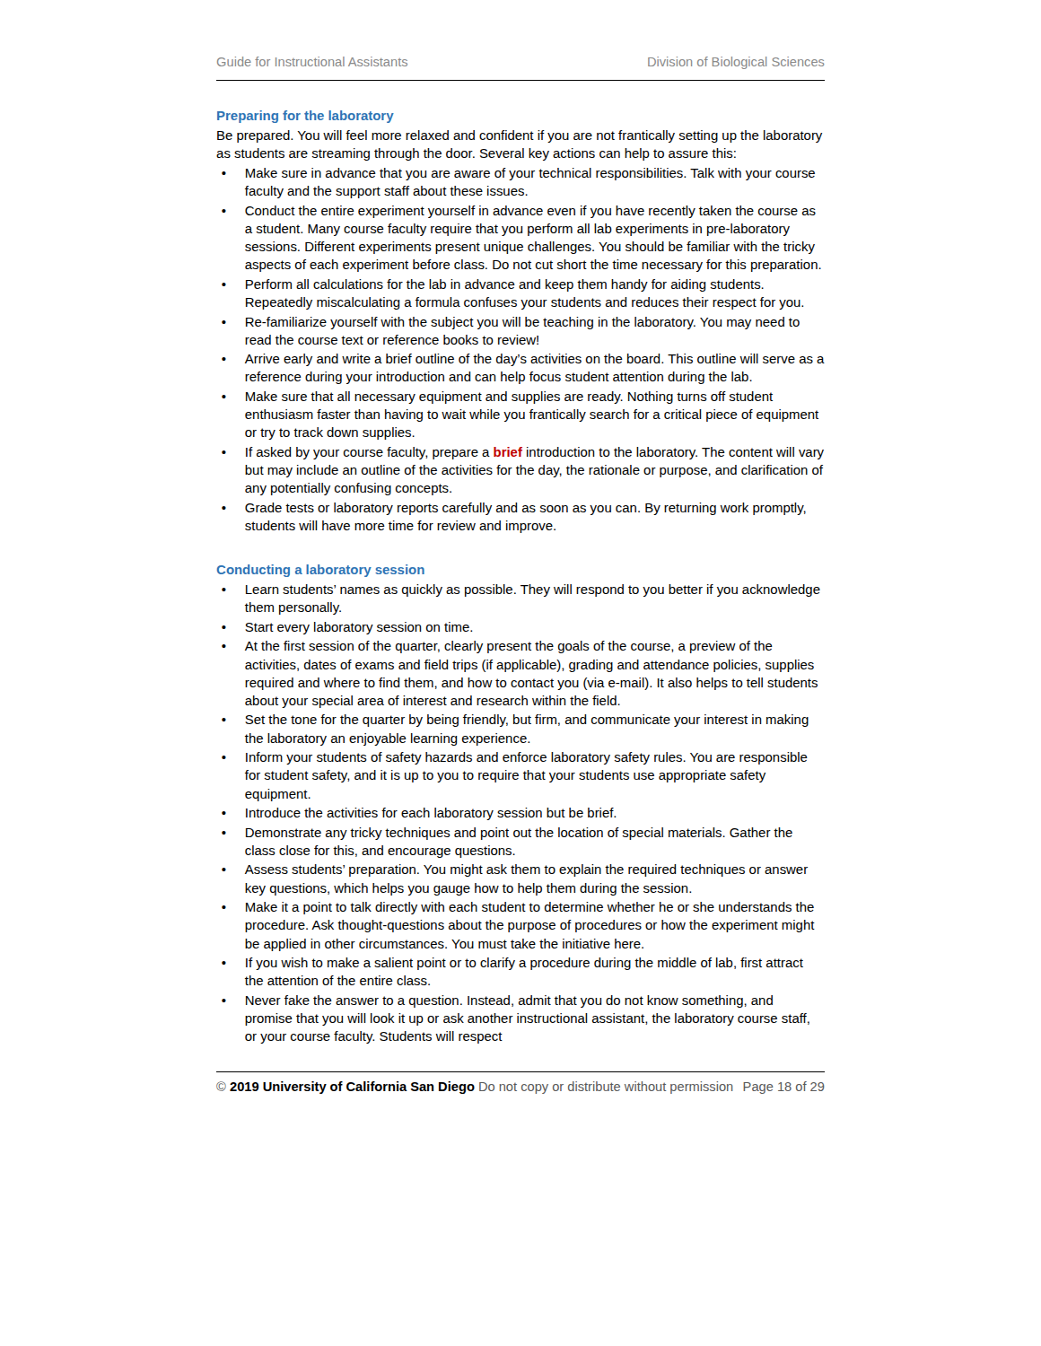Guide for Instructional Assistants
Division of Biological Sciences
Preparing for the laboratory
Be prepared. You will feel more relaxed and confident if you are not frantically setting up the laboratory as students are streaming through the door. Several key actions can help to assure this:
Make sure in advance that you are aware of your technical responsibilities. Talk with your course faculty and the support staff about these issues.
Conduct the entire experiment yourself in advance even if you have recently taken the course as a student. Many course faculty require that you perform all lab experiments in pre-laboratory sessions. Different experiments present unique challenges. You should be familiar with the tricky aspects of each experiment before class. Do not cut short the time necessary for this preparation.
Perform all calculations for the lab in advance and keep them handy for aiding students. Repeatedly miscalculating a formula confuses your students and reduces their respect for you.
Re-familiarize yourself with the subject you will be teaching in the laboratory. You may need to read the course text or reference books to review!
Arrive early and write a brief outline of the day’s activities on the board. This outline will serve as a reference during your introduction and can help focus student attention during the lab.
Make sure that all necessary equipment and supplies are ready. Nothing turns off student enthusiasm faster than having to wait while you frantically search for a critical piece of equipment or try to track down supplies.
If asked by your course faculty, prepare a brief introduction to the laboratory. The content will vary but may include an outline of the activities for the day, the rationale or purpose, and clarification of any potentially confusing concepts.
Grade tests or laboratory reports carefully and as soon as you can. By returning work promptly, students will have more time for review and improve.
Conducting a laboratory session
Learn students’ names as quickly as possible. They will respond to you better if you acknowledge them personally.
Start every laboratory session on time.
At the first session of the quarter, clearly present the goals of the course, a preview of the activities, dates of exams and field trips (if applicable), grading and attendance policies, supplies required and where to find them, and how to contact you (via e-mail). It also helps to tell students about your special area of interest and research within the field.
Set the tone for the quarter by being friendly, but firm, and communicate your interest in making the laboratory an enjoyable learning experience.
Inform your students of safety hazards and enforce laboratory safety rules. You are responsible for student safety, and it is up to you to require that your students use appropriate safety equipment.
Introduce the activities for each laboratory session but be brief.
Demonstrate any tricky techniques and point out the location of special materials. Gather the class close for this, and encourage questions.
Assess students’ preparation. You might ask them to explain the required techniques or answer key questions, which helps you gauge how to help them during the session.
Make it a point to talk directly with each student to determine whether he or she understands the procedure. Ask thought-questions about the purpose of procedures or how the experiment might be applied in other circumstances. You must take the initiative here.
If you wish to make a salient point or to clarify a procedure during the middle of lab, first attract the attention of the entire class.
Never fake the answer to a question. Instead, admit that you do not know something, and promise that you will look it up or ask another instructional assistant, the laboratory course staff, or your course faculty. Students will respect
© 2019 University of California San Diego Do not copy or distribute without permission
Page 18 of 29